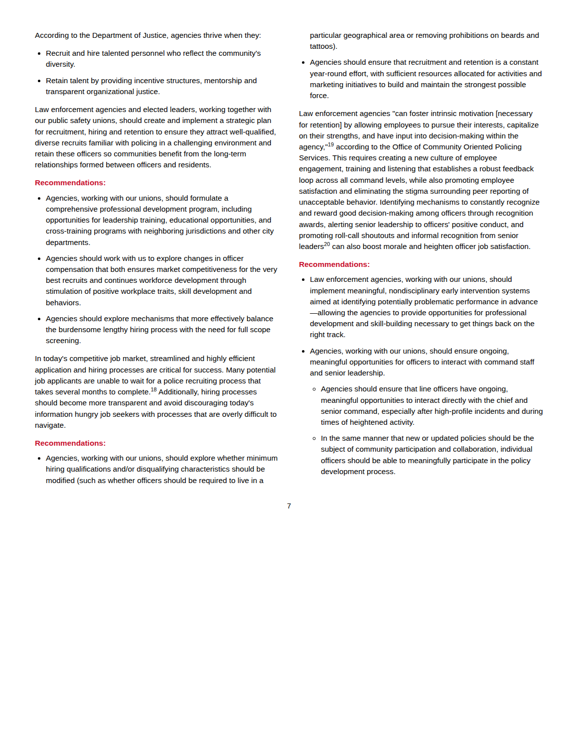According to the Department of Justice, agencies thrive when they:
Recruit and hire talented personnel who reflect the community's diversity.
Retain talent by providing incentive structures, mentorship and transparent organizational justice.
Law enforcement agencies and elected leaders, working together with our public safety unions, should create and implement a strategic plan for recruitment, hiring and retention to ensure they attract well-qualified, diverse recruits familiar with policing in a challenging environment and retain these officers so communities benefit from the long-term relationships formed between officers and residents.
Recommendations:
Agencies, working with our unions, should formulate a comprehensive professional development program, including opportunities for leadership training, educational opportunities, and cross-training programs with neighboring jurisdictions and other city departments.
Agencies should work with us to explore changes in officer compensation that both ensures market competitiveness for the very best recruits and continues workforce development through stimulation of positive workplace traits, skill development and behaviors.
Agencies should explore mechanisms that more effectively balance the burdensome lengthy hiring process with the need for full scope screening.
In today's competitive job market, streamlined and highly efficient application and hiring processes are critical for success. Many potential job applicants are unable to wait for a police recruiting process that takes several months to complete.18 Additionally, hiring processes should become more transparent and avoid discouraging today's information hungry job seekers with processes that are overly difficult to navigate.
Recommendations:
Agencies, working with our unions, should explore whether minimum hiring qualifications and/or disqualifying characteristics should be modified (such as whether officers should be required to live in a particular geographical area or removing prohibitions on beards and tattoos).
Agencies should ensure that recruitment and retention is a constant year-round effort, with sufficient resources allocated for activities and marketing initiatives to build and maintain the strongest possible force.
Law enforcement agencies "can foster intrinsic motivation [necessary for retention] by allowing employees to pursue their interests, capitalize on their strengths, and have input into decision-making within the agency,"19 according to the Office of Community Oriented Policing Services. This requires creating a new culture of employee engagement, training and listening that establishes a robust feedback loop across all command levels, while also promoting employee satisfaction and eliminating the stigma surrounding peer reporting of unacceptable behavior. Identifying mechanisms to constantly recognize and reward good decision-making among officers through recognition awards, alerting senior leadership to officers' positive conduct, and promoting roll-call shoutouts and informal recognition from senior leaders20 can also boost morale and heighten officer job satisfaction.
Recommendations:
Law enforcement agencies, working with our unions, should implement meaningful, nondisciplinary early intervention systems aimed at identifying potentially problematic performance in advance—allowing the agencies to provide opportunities for professional development and skill-building necessary to get things back on the right track.
Agencies, working with our unions, should ensure ongoing, meaningful opportunities for officers to interact with command staff and senior leadership.
Agencies should ensure that line officers have ongoing, meaningful opportunities to interact directly with the chief and senior command, especially after high-profile incidents and during times of heightened activity.
In the same manner that new or updated policies should be the subject of community participation and collaboration, individual officers should be able to meaningfully participate in the policy development process.
7